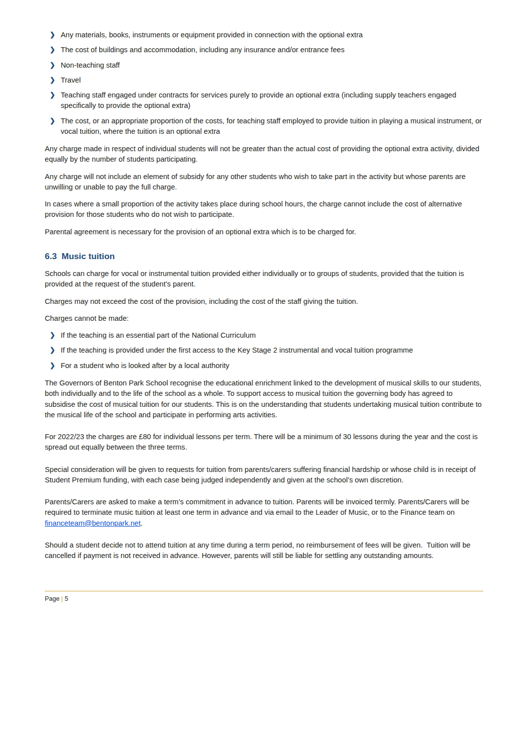Any materials, books, instruments or equipment provided in connection with the optional extra
The cost of buildings and accommodation, including any insurance and/or entrance fees
Non-teaching staff
Travel
Teaching staff engaged under contracts for services purely to provide an optional extra (including supply teachers engaged specifically to provide the optional extra)
The cost, or an appropriate proportion of the costs, for teaching staff employed to provide tuition in playing a musical instrument, or vocal tuition, where the tuition is an optional extra
Any charge made in respect of individual students will not be greater than the actual cost of providing the optional extra activity, divided equally by the number of students participating.
Any charge will not include an element of subsidy for any other students who wish to take part in the activity but whose parents are unwilling or unable to pay the full charge.
In cases where a small proportion of the activity takes place during school hours, the charge cannot include the cost of alternative provision for those students who do not wish to participate.
Parental agreement is necessary for the provision of an optional extra which is to be charged for.
6.3 Music tuition
Schools can charge for vocal or instrumental tuition provided either individually or to groups of students, provided that the tuition is provided at the request of the student’s parent.
Charges may not exceed the cost of the provision, including the cost of the staff giving the tuition.
Charges cannot be made:
If the teaching is an essential part of the National Curriculum
If the teaching is provided under the first access to the Key Stage 2 instrumental and vocal tuition programme
For a student who is looked after by a local authority
The Governors of Benton Park School recognise the educational enrichment linked to the development of musical skills to our students, both individually and to the life of the school as a whole. To support access to musical tuition the governing body has agreed to subsidise the cost of musical tuition for our students. This is on the understanding that students undertaking musical tuition contribute to the musical life of the school and participate in performing arts activities.
For 2022/23 the charges are £80 for individual lessons per term. There will be a minimum of 30 lessons during the year and the cost is spread out equally between the three terms.
Special consideration will be given to requests for tuition from parents/carers suffering financial hardship or whose child is in receipt of Student Premium funding, with each case being judged independently and given at the school’s own discretion.
Parents/Carers are asked to make a term’s commitment in advance to tuition. Parents will be invoiced termly. Parents/Carers will be required to terminate music tuition at least one term in advance and via email to the Leader of Music, or to the Finance team on financeteam@bentonpark.net.
Should a student decide not to attend tuition at any time during a term period, no reimbursement of fees will be given. Tuition will be cancelled if payment is not received in advance. However, parents will still be liable for settling any outstanding amounts.
Page | 5